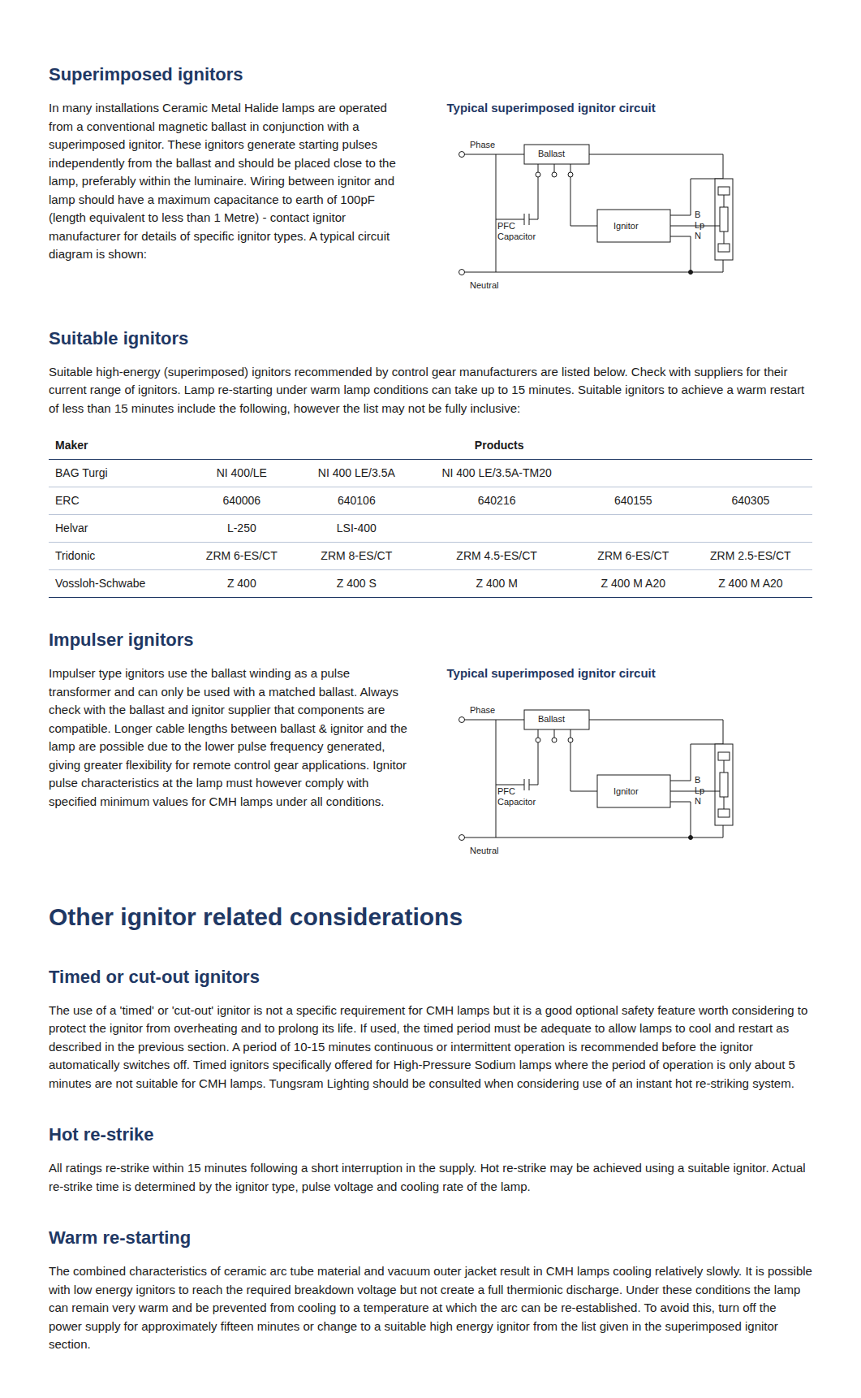Superimposed ignitors
In many installations Ceramic Metal Halide lamps are operated from a conventional magnetic ballast in conjunction with a superimposed ignitor. These ignitors generate starting pulses independently from the ballast and should be placed close to the lamp, preferably within the luminaire. Wiring between ignitor and lamp should have a maximum capacitance to earth of 100pF (length equivalent to less than 1 Metre) - contact ignitor manufacturer for details of specific ignitor types. A typical circuit diagram is shown:
Typical superimposed ignitor circuit
Phase Neutral Ballast PFC Capacitor Ignitor B Lp N
Suitable ignitors
Suitable high-energy (superimposed) ignitors recommended by control gear manufacturers are listed below. Check with suppliers for their current range of ignitors. Lamp re-starting under warm lamp conditions can take up to 15 minutes. Suitable ignitors to achieve a warm restart of less than 15 minutes include the following, however the list may not be fully inclusive:
| Maker | Products |
| --- | --- |
| BAG Turgi | NI 400/LE | NI 400 LE/3.5A | NI 400 LE/3.5A-TM20 | | |
| ERC | 640006 | 640106 | 640216 | 640155 | 640305 |
| Helvar | L-250 | LSI-400 | | | |
| Tridonic | ZRM 6-ES/CT | ZRM 8-ES/CT | ZRM 4.5-ES/CT | ZRM 6-ES/CT | ZRM 2.5-ES/CT |
| Vossloh-Schwabe | Z 400 | Z 400 S | Z 400 M | Z 400 M A20 | Z 400 M A20 |
Impulser ignitors
Impulser type ignitors use the ballast winding as a pulse transformer and can only be used with a matched ballast. Always check with the ballast and ignitor supplier that components are compatible. Longer cable lengths between ballast & ignitor and the lamp are possible due to the lower pulse frequency generated, giving greater flexibility for remote control gear applications. Ignitor pulse characteristics at the lamp must however comply with specified minimum values for CMH lamps under all conditions.
Typical superimposed ignitor circuit
Phase Neutral Ballast PFC Capacitor Ignitor B Lp N
Other ignitor related considerations
Timed or cut-out ignitors
The use of a 'timed' or 'cut-out' ignitor is not a specific requirement for CMH lamps but it is a good optional safety feature worth considering to protect the ignitor from overheating and to prolong its life. If used, the timed period must be adequate to allow lamps to cool and restart as described in the previous section. A period of 10-15 minutes continuous or intermittent operation is recommended before the ignitor automatically switches off. Timed ignitors specifically offered for High-Pressure Sodium lamps where the period of operation is only about 5 minutes are not suitable for CMH lamps. Tungsram Lighting should be consulted when considering use of an instant hot re-striking system.
Hot re-strike
All ratings re-strike within 15 minutes following a short interruption in the supply. Hot re-strike may be achieved using a suitable ignitor. Actual re-strike time is determined by the ignitor type, pulse voltage and cooling rate of the lamp.
Warm re-starting
The combined characteristics of ceramic arc tube material and vacuum outer jacket result in CMH lamps cooling relatively slowly. It is possible with low energy ignitors to reach the required breakdown voltage but not create a full thermionic discharge. Under these conditions the lamp can remain very warm and be prevented from cooling to a temperature at which the arc can be re-established. To avoid this, turn off the power supply for approximately fifteen minutes or change to a suitable high energy ignitor from the list given in the superimposed ignitor section.